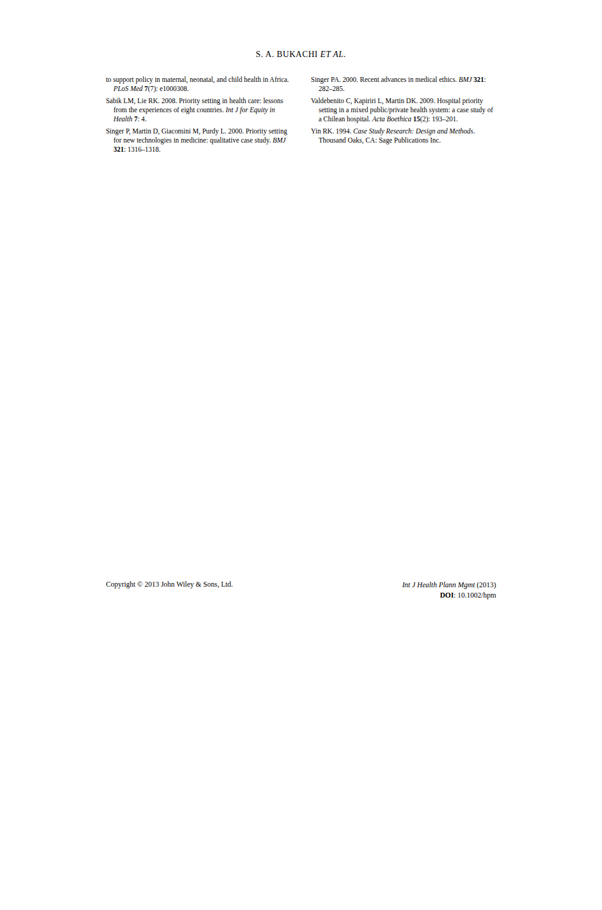S. A. BUKACHI ET AL.
to support policy in maternal, neonatal, and child health in Africa. PLoS Med 7(7): e1000308.
Sabik LM, Lie RK. 2008. Priority setting in health care: lessons from the experiences of eight countries. Int J for Equity in Health 7: 4.
Singer P, Martin D, Giacomini M, Purdy L. 2000. Priority setting for new technologies in medicine: qualitative case study. BMJ 321: 1316–1318.
Singer PA. 2000. Recent advances in medical ethics. BMJ 321: 282–285.
Valdebenito C, Kapiriri L, Martin DK. 2009. Hospital priority setting in a mixed public/private health system: a case study of a Chilean hospital. Acta Boethica 15(2): 193–201.
Yin RK. 1994. Case Study Research: Design and Methods. Thousand Oaks, CA: Sage Publications Inc.
Copyright © 2013 John Wiley & Sons, Ltd.
Int J Health Plann Mgmt (2013) DOI: 10.1002/hpm